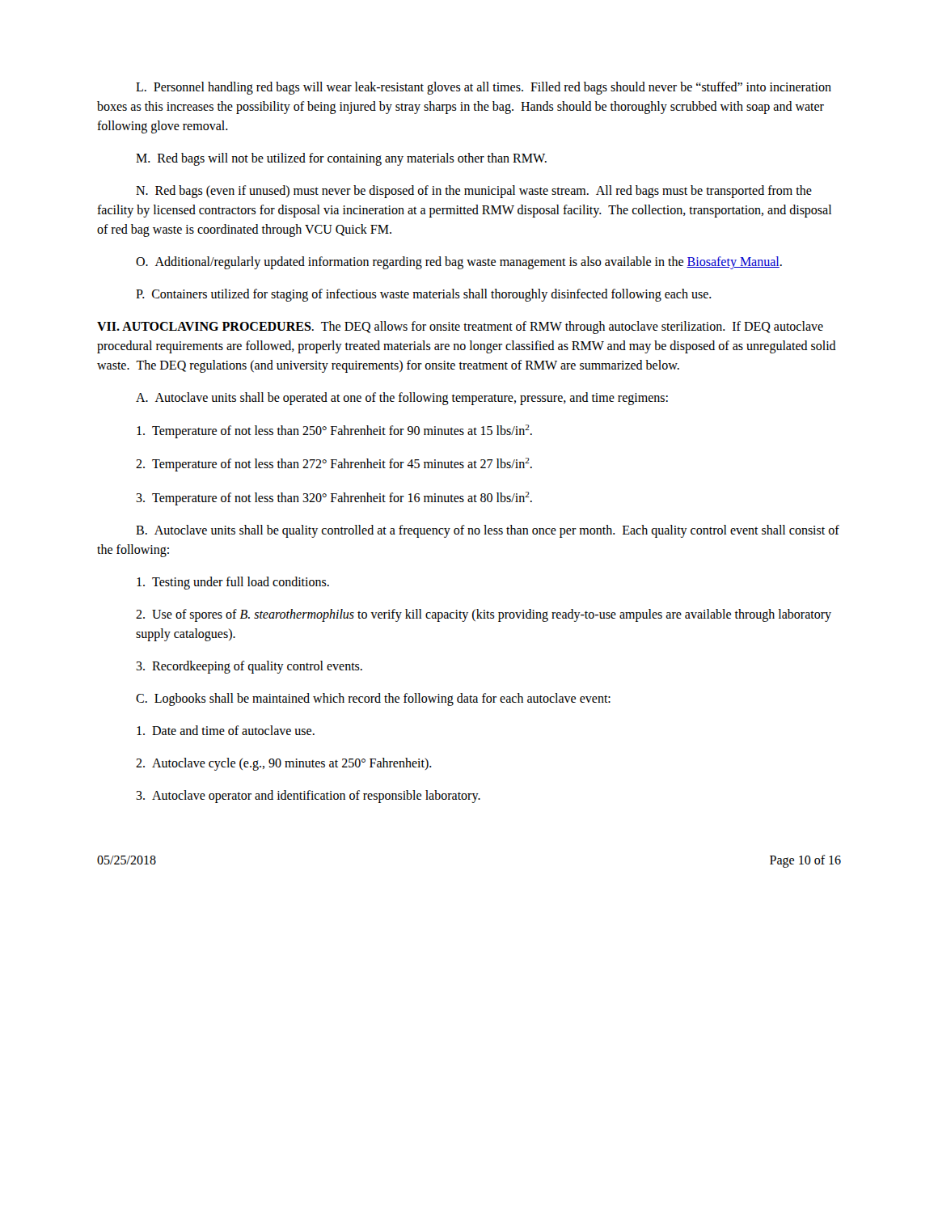L. Personnel handling red bags will wear leak-resistant gloves at all times. Filled red bags should never be “stuffed” into incineration boxes as this increases the possibility of being injured by stray sharps in the bag. Hands should be thoroughly scrubbed with soap and water following glove removal.
M. Red bags will not be utilized for containing any materials other than RMW.
N. Red bags (even if unused) must never be disposed of in the municipal waste stream. All red bags must be transported from the facility by licensed contractors for disposal via incineration at a permitted RMW disposal facility. The collection, transportation, and disposal of red bag waste is coordinated through VCU Quick FM.
O. Additional/regularly updated information regarding red bag waste management is also available in the Biosafety Manual.
P. Containers utilized for staging of infectious waste materials shall thoroughly disinfected following each use.
VII. AUTOCLAVING PROCEDURES. The DEQ allows for onsite treatment of RMW through autoclave sterilization. If DEQ autoclave procedural requirements are followed, properly treated materials are no longer classified as RMW and may be disposed of as unregulated solid waste. The DEQ regulations (and university requirements) for onsite treatment of RMW are summarized below.
A. Autoclave units shall be operated at one of the following temperature, pressure, and time regimens:
1. Temperature of not less than 250° Fahrenheit for 90 minutes at 15 lbs/in2.
2. Temperature of not less than 272° Fahrenheit for 45 minutes at 27 lbs/in2.
3. Temperature of not less than 320° Fahrenheit for 16 minutes at 80 lbs/in2.
B. Autoclave units shall be quality controlled at a frequency of no less than once per month. Each quality control event shall consist of the following:
1. Testing under full load conditions.
2. Use of spores of B. stearothermophilus to verify kill capacity (kits providing ready-to-use ampules are available through laboratory supply catalogues).
3. Recordkeeping of quality control events.
C. Logbooks shall be maintained which record the following data for each autoclave event:
1. Date and time of autoclave use.
2. Autoclave cycle (e.g., 90 minutes at 250° Fahrenheit).
3. Autoclave operator and identification of responsible laboratory.
05/25/2018 Page 10 of 16